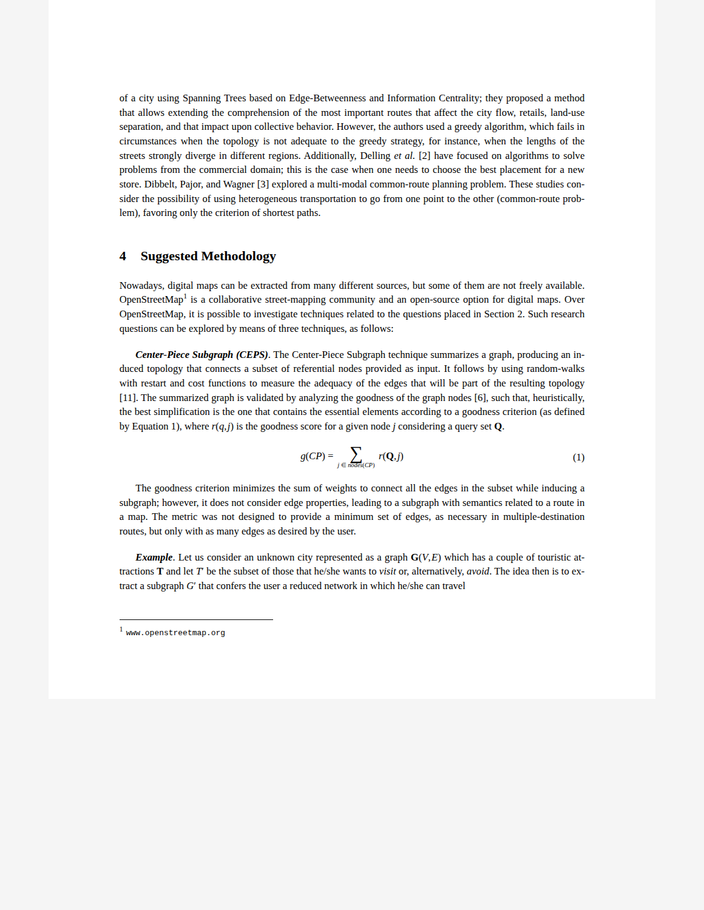of a city using Spanning Trees based on Edge-Betweenness and Information Centrality; they proposed a method that allows extending the comprehension of the most important routes that affect the city flow, retails, land-use separation, and that impact upon collective behavior. However, the authors used a greedy algorithm, which fails in circumstances when the topology is not adequate to the greedy strategy, for instance, when the lengths of the streets strongly diverge in different regions. Additionally, Delling et al. [2] have focused on algorithms to solve problems from the commercial domain; this is the case when one needs to choose the best placement for a new store. Dibbelt, Pajor, and Wagner [3] explored a multi-modal common-route planning problem. These studies consider the possibility of using heterogeneous transportation to go from one point to the other (common-route problem), favoring only the criterion of shortest paths.
4 Suggested Methodology
Nowadays, digital maps can be extracted from many different sources, but some of them are not freely available. OpenStreetMap1 is a collaborative street-mapping community and an open-source option for digital maps. Over OpenStreetMap, it is possible to investigate techniques related to the questions placed in Section 2. Such research questions can be explored by means of three techniques, as follows:
Center-Piece Subgraph (CEPS). The Center-Piece Subgraph technique summarizes a graph, producing an induced topology that connects a subset of referential nodes provided as input. It follows by using random-walks with restart and cost functions to measure the adequacy of the edges that will be part of the resulting topology [11]. The summarized graph is validated by analyzing the goodness of the graph nodes [6], such that, heuristically, the best simplification is the one that contains the essential elements according to a goodness criterion (as defined by Equation 1), where r(q, j) is the goodness score for a given node j considering a query set Q.
g(CP) = ∑ j ∈ nodes(CP) r(Q, j) (1)
The goodness criterion minimizes the sum of weights to connect all the edges in the subset while inducing a subgraph; however, it does not consider edge properties, leading to a subgraph with semantics related to a route in a map. The metric was not designed to provide a minimum set of edges, as necessary in multiple-destination routes, but only with as many edges as desired by the user.
Example. Let us consider an unknown city represented as a graph G(V, E) which has a couple of touristic attractions T and let T′ be the subset of those that he/she wants to visit or, alternatively, avoid. The idea then is to extract a subgraph G′ that confers the user a reduced network in which he/she can travel
1 www.openstreetmap.org